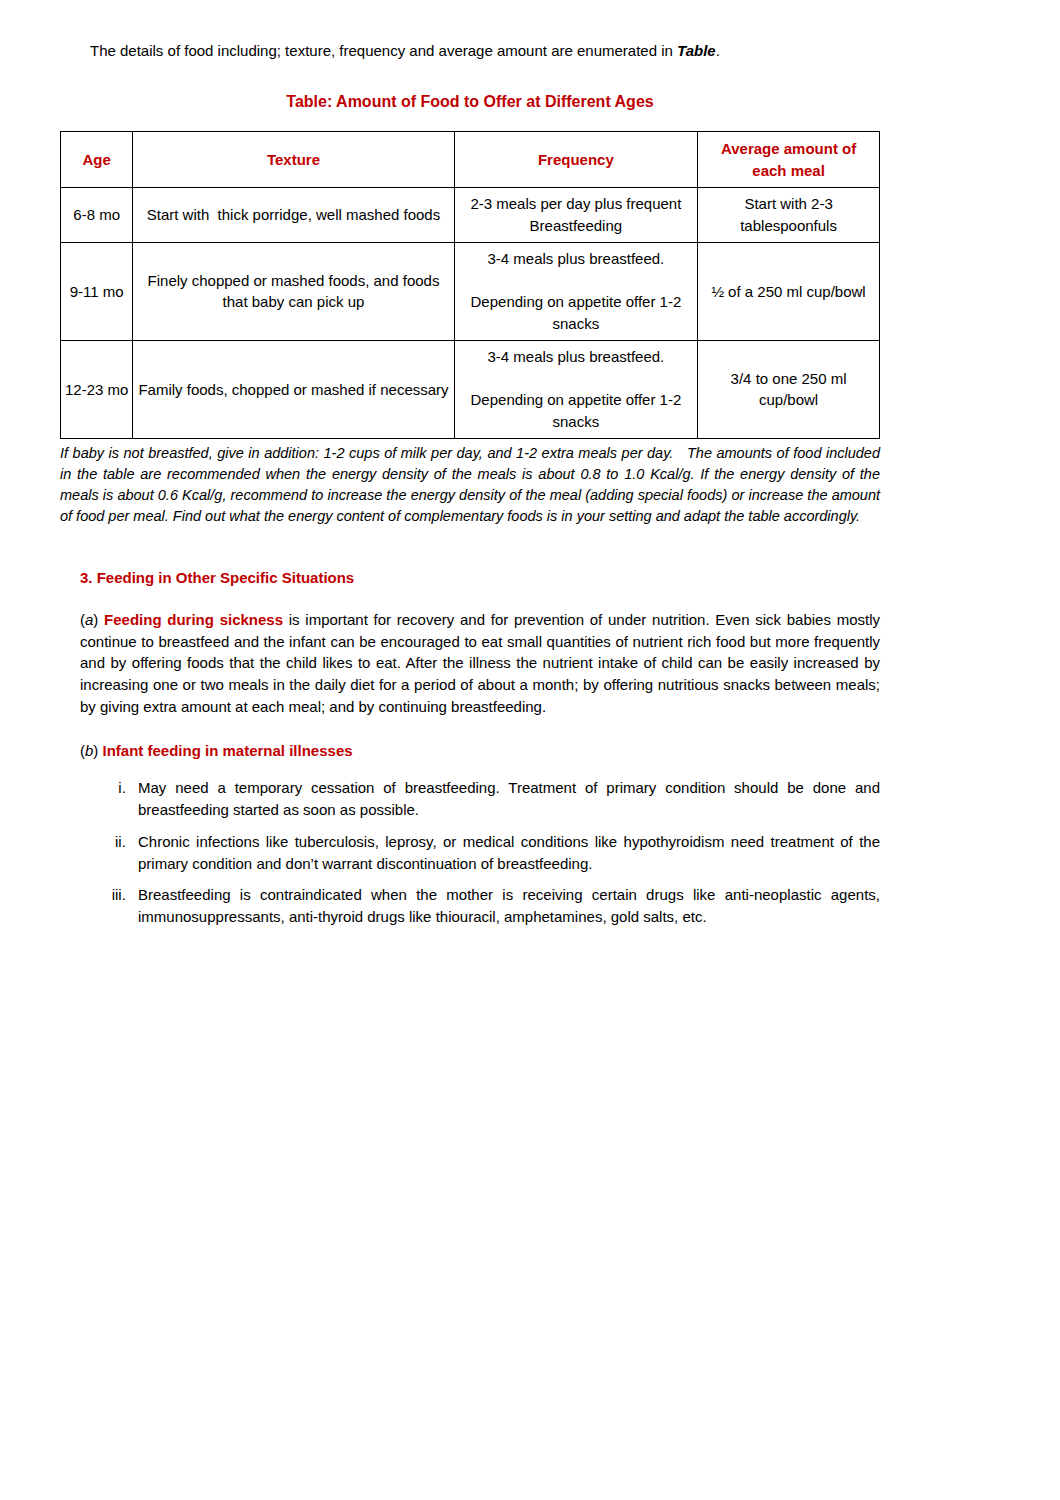The details of food including; texture, frequency and average amount are enumerated in Table.
Table: Amount of Food to Offer at Different Ages
| Age | Texture | Frequency | Average amount of each meal |
| --- | --- | --- | --- |
| 6-8 mo | Start with thick porridge, well mashed foods | 2-3 meals per day plus frequent Breastfeeding | Start with 2-3 tablespoonfuls |
| 9-11 mo | Finely chopped or mashed foods, and foods that baby can pick up | 3-4 meals plus breastfeed. Depending on appetite offer 1-2 snacks | ½ of a 250 ml cup/bowl |
| 12-23 mo | Family foods, chopped or mashed if necessary | 3-4 meals plus breastfeed. Depending on appetite offer 1-2 snacks | 3/4 to one 250 ml cup/bowl |
If baby is not breastfed, give in addition: 1-2 cups of milk per day, and 1-2 extra meals per day. The amounts of food included in the table are recommended when the energy density of the meals is about 0.8 to 1.0 Kcal/g. If the energy density of the meals is about 0.6 Kcal/g, recommend to increase the energy density of the meal (adding special foods) or increase the amount of food per meal. Find out what the energy content of complementary foods is in your setting and adapt the table accordingly.
3. Feeding in Other Specific Situations
(a) Feeding during sickness is important for recovery and for prevention of under nutrition. Even sick babies mostly continue to breastfeed and the infant can be encouraged to eat small quantities of nutrient rich food but more frequently and by offering foods that the child likes to eat. After the illness the nutrient intake of child can be easily increased by increasing one or two meals in the daily diet for a period of about a month; by offering nutritious snacks between meals; by giving extra amount at each meal; and by continuing breastfeeding.
(b) Infant feeding in maternal illnesses
May need a temporary cessation of breastfeeding. Treatment of primary condition should be done and breastfeeding started as soon as possible.
Chronic infections like tuberculosis, leprosy, or medical conditions like hypothyroidism need treatment of the primary condition and don’t warrant discontinuation of breastfeeding.
Breastfeeding is contraindicated when the mother is receiving certain drugs like anti-neoplastic agents, immunosuppressants, anti-thyroid drugs like thiouracil, amphetamines, gold salts, etc.